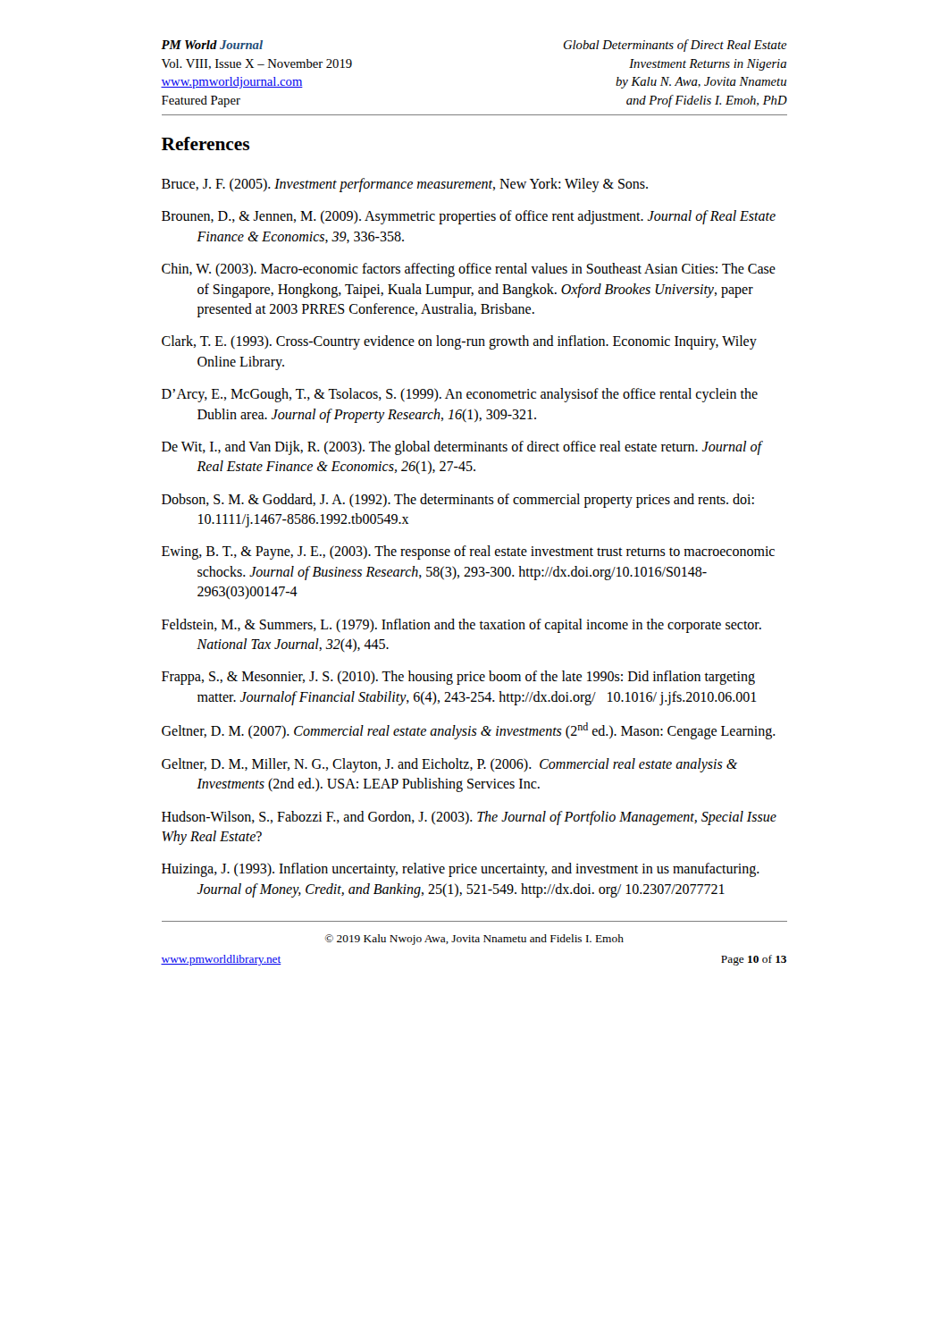PM World Journal
Vol. VIII, Issue X – November 2019
www.pmworldjournal.com
Featured Paper
Global Determinants of Direct Real Estate
Investment Returns in Nigeria
by Kalu N. Awa, Jovita Nnametu
and Prof Fidelis I. Emoh, PhD
References
Bruce, J. F. (2005). Investment performance measurement, New York: Wiley & Sons.
Brounen, D., & Jennen, M. (2009). Asymmetric properties of office rent adjustment. Journal of Real Estate Finance & Economics, 39, 336-358.
Chin, W. (2003). Macro-economic factors affecting office rental values in Southeast Asian Cities: The Case of Singapore, Hongkong, Taipei, Kuala Lumpur, and Bangkok. Oxford Brookes University, paper presented at 2003 PRRES Conference, Australia, Brisbane.
Clark, T. E. (1993). Cross-Country evidence on long-run growth and inflation. Economic Inquiry, Wiley Online Library.
D’Arcy, E., McGough, T., & Tsolacos, S. (1999). An econometric analysisof the office rental cyclein the Dublin area. Journal of Property Research, 16(1), 309-321.
De Wit, I., and Van Dijk, R. (2003). The global determinants of direct office real estate return. Journal of Real Estate Finance & Economics, 26(1), 27-45.
Dobson, S. M. & Goddard, J. A. (1992). The determinants of commercial property prices and rents. doi: 10.1111/j.1467-8586.1992.tb00549.x
Ewing, B. T., & Payne, J. E., (2003). The response of real estate investment trust returns to macroeconomic schocks. Journal of Business Research, 58(3), 293-300. http://dx.doi.org/10.1016/S0148-2963(03)00147-4
Feldstein, M., & Summers, L. (1979). Inflation and the taxation of capital income in the corporate sector. National Tax Journal, 32(4), 445.
Frappa, S., & Mesonnier, J. S. (2010). The housing price boom of the late 1990s: Did inflation targeting matter. Journalof Financial Stability, 6(4), 243-254. http://dx.doi.org/ 10.1016/ j.jfs.2010.06.001
Geltner, D. M. (2007). Commercial real estate analysis & investments (2nd ed.). Mason: Cengage Learning.
Geltner, D. M., Miller, N. G., Clayton, J. and Eicholtz, P. (2006). Commercial real estate analysis & Investments (2nd ed.). USA: LEAP Publishing Services Inc.
Hudson-Wilson, S., Fabozzi F., and Gordon, J. (2003). The Journal of Portfolio Management, Special Issue Why Real Estate?
Huizinga, J. (1993). Inflation uncertainty, relative price uncertainty, and investment in us manufacturing. Journal of Money, Credit, and Banking, 25(1), 521-549. http://dx.doi. org/ 10.2307/2077721
© 2019 Kalu Nwojo Awa, Jovita Nnametu and Fidelis I. Emoh
www.pmworldlibrary.net Page 10 of 13